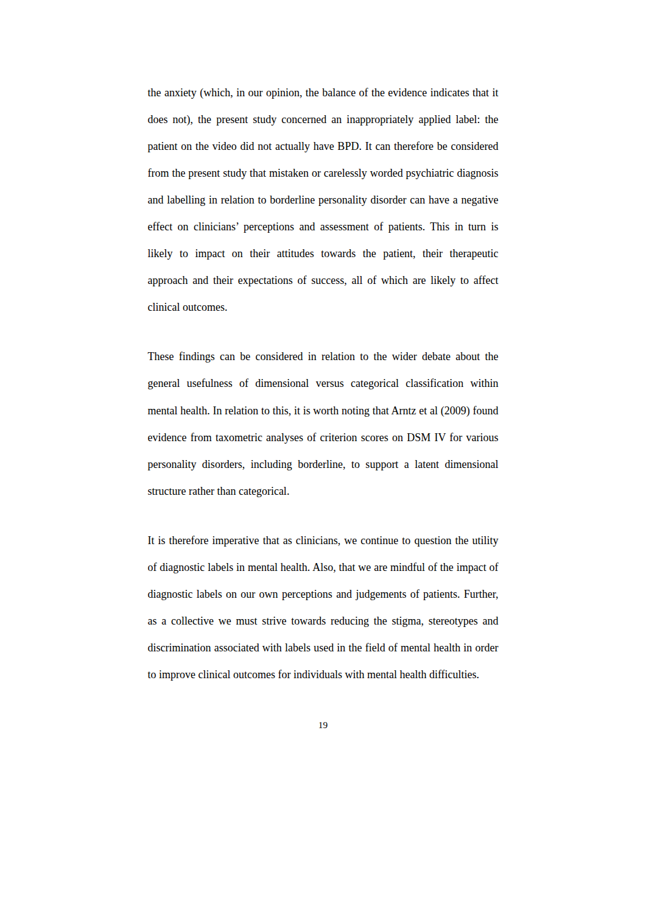the anxiety (which, in our opinion, the balance of the evidence indicates that it does not), the present study concerned an inappropriately applied label: the patient on the video did not actually have BPD. It can therefore be considered from the present study that mistaken or carelessly worded psychiatric diagnosis and labelling in relation to borderline personality disorder can have a negative effect on clinicians’ perceptions and assessment of patients. This in turn is likely to impact on their attitudes towards the patient, their therapeutic approach and their expectations of success, all of which are likely to affect clinical outcomes.
These findings can be considered in relation to the wider debate about the general usefulness of dimensional versus categorical classification within mental health. In relation to this, it is worth noting that Arntz et al (2009) found evidence from taxometric analyses of criterion scores on DSM IV for various personality disorders, including borderline, to support a latent dimensional structure rather than categorical.
It is therefore imperative that as clinicians, we continue to question the utility of diagnostic labels in mental health. Also, that we are mindful of the impact of diagnostic labels on our own perceptions and judgements of patients. Further, as a collective we must strive towards reducing the stigma, stereotypes and discrimination associated with labels used in the field of mental health in order to improve clinical outcomes for individuals with mental health difficulties.
19